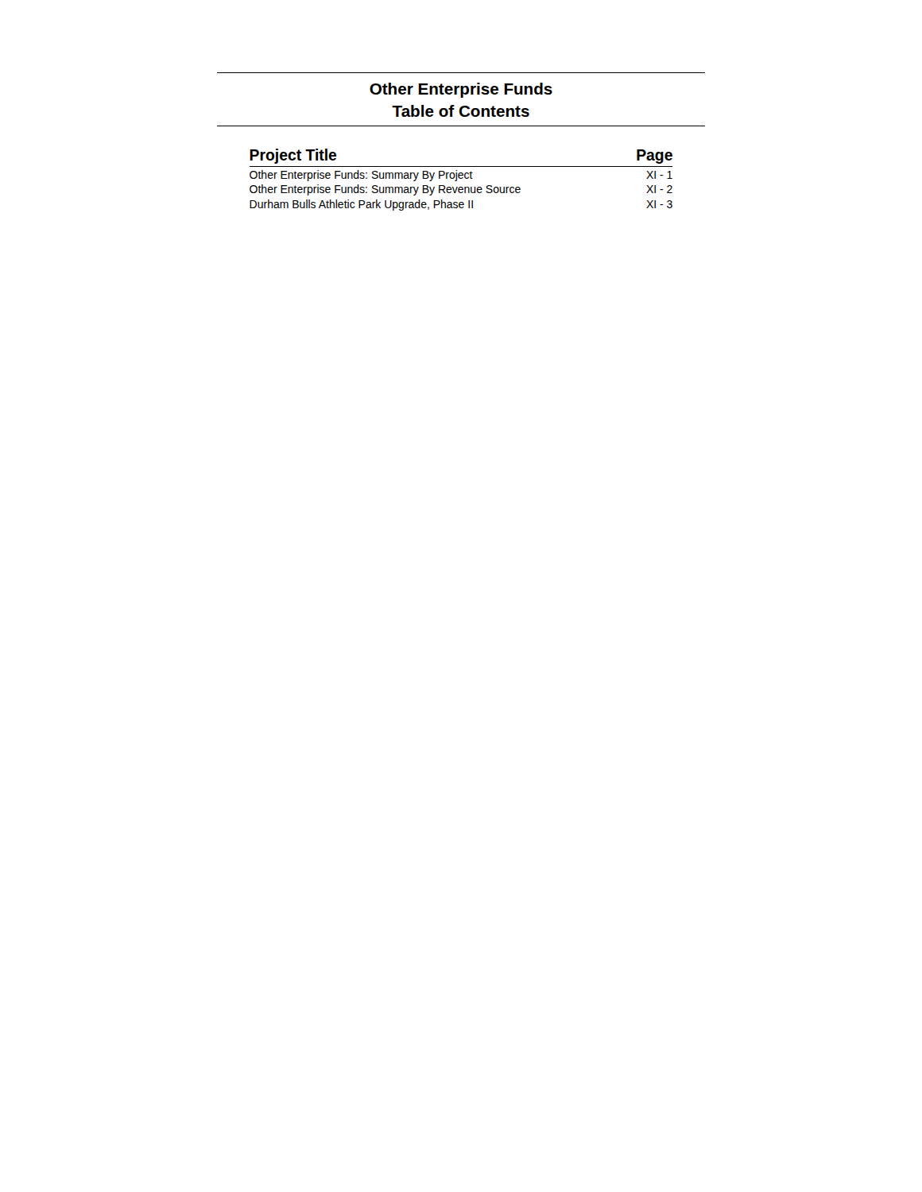Other Enterprise Funds
Table of Contents
| Project Title | Page |
| --- | --- |
| Other Enterprise Funds: Summary By Project | XI - 1 |
| Other Enterprise Funds: Summary By Revenue Source | XI - 2 |
| Durham Bulls Athletic Park Upgrade, Phase II | XI - 3 |